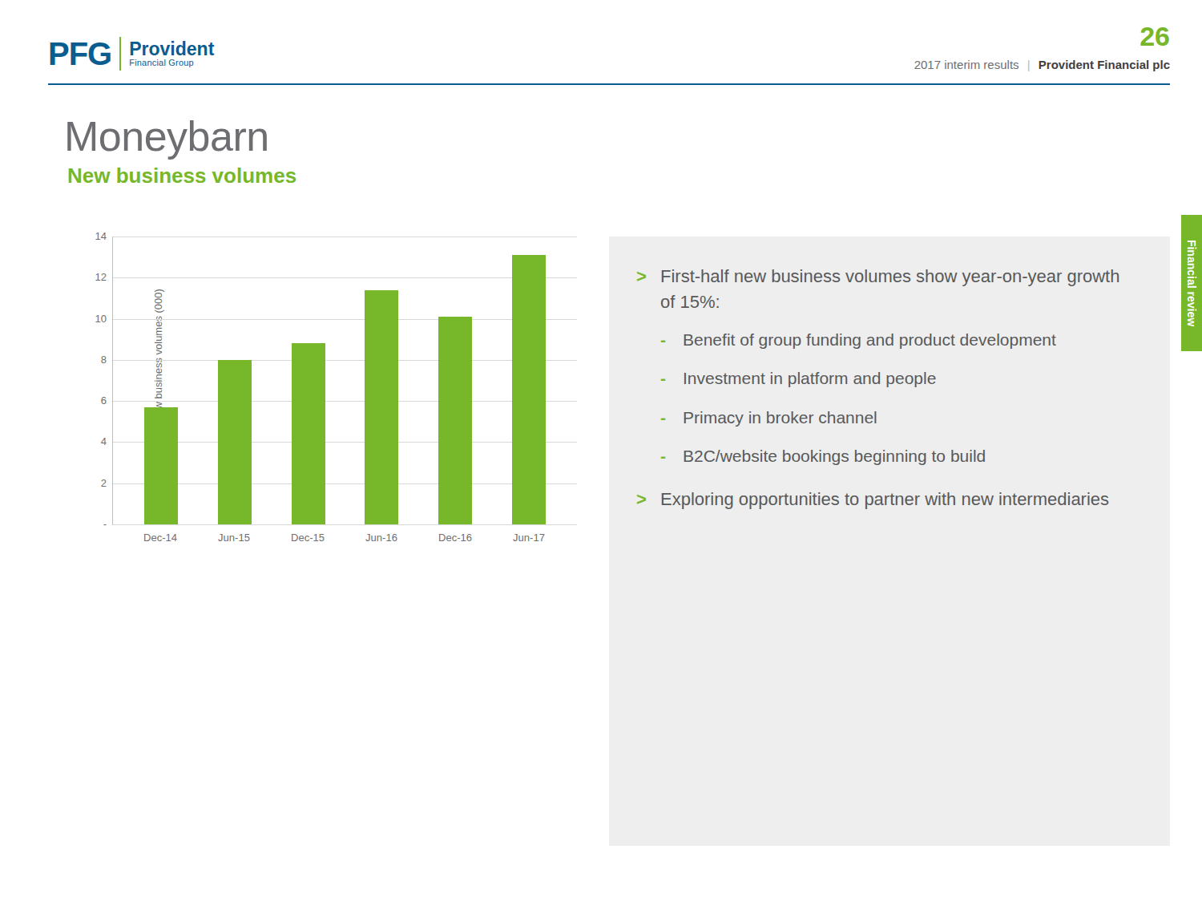PFG Provident Financial Group
26
2017 interim results | Provident Financial plc
Moneybarn
New business volumes
Financial review
Half yearly new business volumes (000)
14
12
10
8
6
4
2
-
Dec-14
Jun-15
Dec-15
Jun-16
Dec-16
Jun-17
First-half new business volumes show year-on-year growth of 15%:
Benefit of group funding and product development
Investment in platform and people
Primacy in broker channel
B2C/website bookings beginning to build
Exploring opportunities to partner with new intermediaries